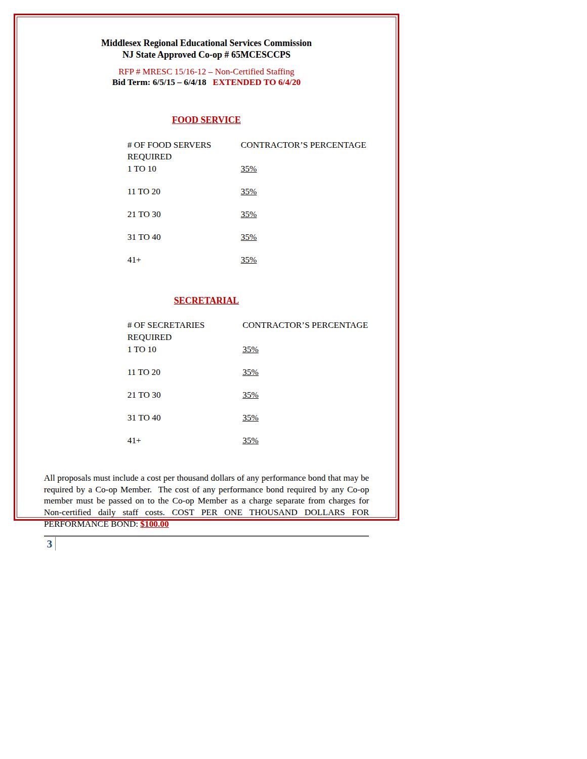Middlesex Regional Educational Services Commission
NJ State Approved Co-op # 65MCESCCPS
RFP # MRESC 15/16-12 – Non-Certified Staffing
Bid Term: 6/5/15 – 6/4/18 EXTENDED TO 6/4/20
FOOD SERVICE
| # OF FOOD SERVERS | CONTRACTOR’S PERCENTAGE |
| REQUIRED | |
| 1 TO 10 | 35% |
| 11 TO 20 | 35% |
| 21 TO 30 | 35% |
| 31 TO 40 | 35% |
| 41+ | 35% |
SECRETARIAL
| # OF SECRETARIES | CONTRACTOR’S PERCENTAGE |
| REQUIRED | |
| 1 TO 10 | 35% |
| 11 TO 20 | 35% |
| 21 TO 30 | 35% |
| 31 TO 40 | 35% |
| 41+ | 35% |
All proposals must include a cost per thousand dollars of any performance bond that may be required by a Co-op Member. The cost of any performance bond required by any Co-op member must be passed on to the Co-op Member as a charge separate from charges for Non-certified daily staff costs. COST PER ONE THOUSAND DOLLARS FOR PERFORMANCE BOND: $100.00
3